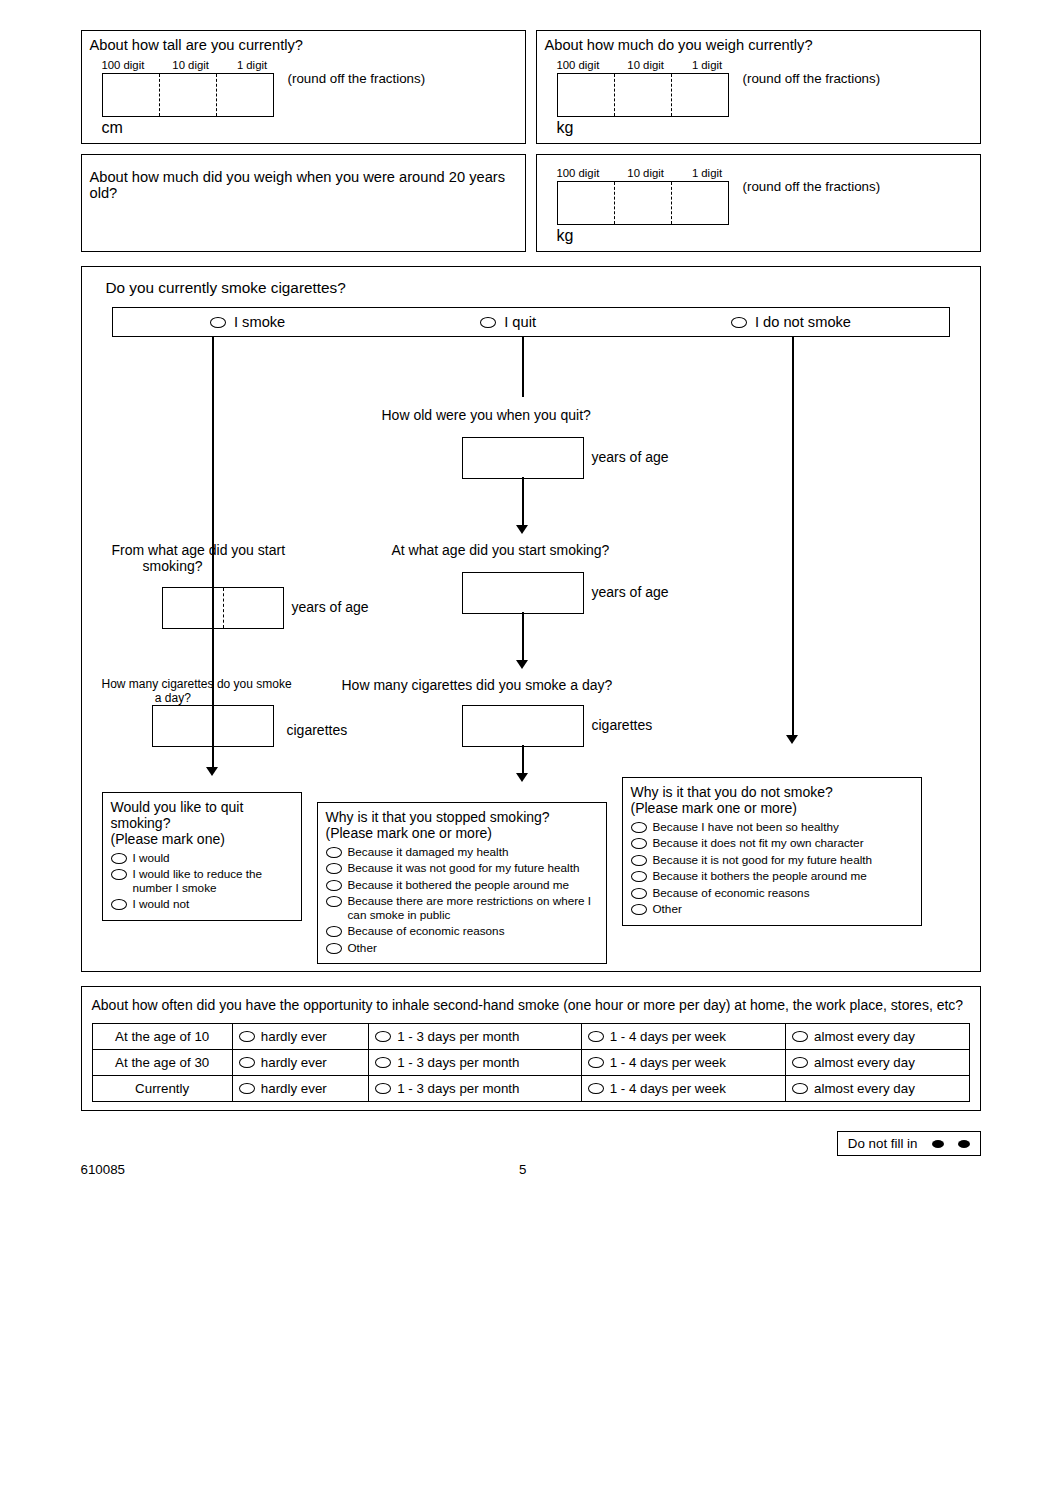About how tall are you currently?
100 digit 10 digit 1 digit
(round off the fractions)
cm
About how much do you weigh currently?
100 digit 10 digit 1 digit
(round off the fractions)
kg
About how much did you weigh when you were around 20 years old?
100 digit 10 digit 1 digit
(round off the fractions)
kg
Do you currently smoke cigarettes?
I smoke
I quit
I do not smoke
How old were you when you quit?
years of age
At what age did you start smoking?
years of age
How many cigarettes did you smoke a day?
cigarettes
From what age did you start
smoking?
years of age
How many cigarettes do you smoke
a day?
cigarettes
Would you like to quit smoking?
(Please mark one)
I would
I would like to reduce the number I smoke
I would not
Why is it that you stopped smoking?
(Please mark one or more)
Because it damaged my health
Because it was not good for my future health
Because it bothered the people around me
Because there are more restrictions on where I can smoke in public
Because of economic reasons
Other
Why is it that you do not smoke?
(Please mark one or more)
Because I have not been so healthy
Because it does not fit my own character
Because it is not good for my future health
Because it bothers the people around me
Because of economic reasons
Other
About how often did you have the opportunity to inhale second-hand smoke (one hour or more per day) at home, the work place, stores, etc?
| At the age of 10 | hardly ever | 1 - 3 days per month | 1 - 4 days per week | almost every day |
| At the age of 30 | hardly ever | 1 - 3 days per month | 1 - 4 days per week | almost every day |
| Currently | hardly ever | 1 - 3 days per month | 1 - 4 days per week | almost every day |
Do not fill in
610085
5